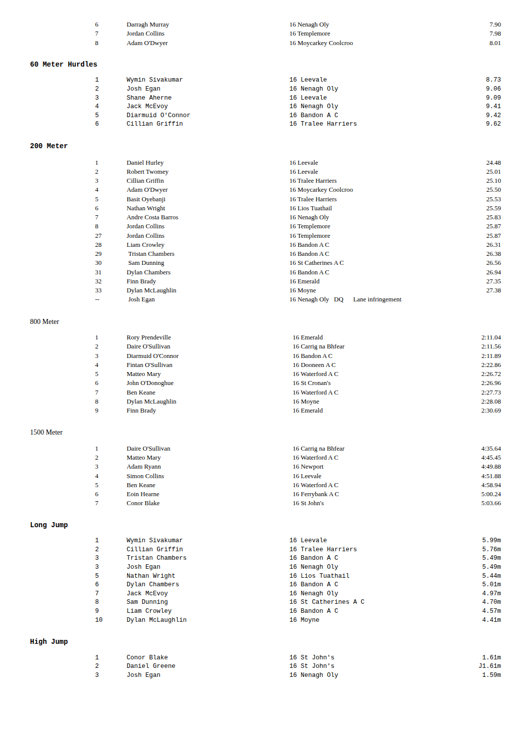| 6 | Darragh Murray | 16 Nenagh Oly | 7.90 |
| 7 | Jordan Collins | 16 Templemore | 7.98 |
| 8 | Adam O'Dwyer | 16 Moycarkey Coolcroo | 8.01 |
60 Meter Hurdles
| 1 | Wymin Sivakumar | 16 Leevale | 8.73 |
| 2 | Josh Egan | 16 Nenagh Oly | 9.06 |
| 3 | Shane Aherne | 16 Leevale | 9.09 |
| 4 | Jack McEvoy | 16 Nenagh Oly | 9.41 |
| 5 | Diarmuid O'Connor | 16 Bandon A C | 9.42 |
| 6 | Cillian Griffin | 16 Tralee Harriers | 9.62 |
200 Meter
| 1 | Daniel Hurley | 16 Leevale | 24.48 |
| 2 | Robert Twomey | 16 Leevale | 25.01 |
| 3 | Cillian Griffin | 16 Tralee Harriers | 25.10 |
| 4 | Adam O'Dwyer | 16 Moycarkey Coolcroo | 25.50 |
| 5 | Basit Oyebanji | 16 Tralee Harriers | 25.53 |
| 6 | Nathan Wright | 16 Lios Tuathail | 25.59 |
| 7 | Andre Costa Barros | 16 Nenagh Oly | 25.83 |
| 8 | Jordan Collins | 16 Templemore | 25.87 |
| 27 | Jordan Collins | 16 Templemore | 25.87 |
| 28 | Liam Crowley | 16 Bandon A C | 26.31 |
| 29 | Tristan Chambers | 16 Bandon A C | 26.38 |
| 30 | Sam Dunning | 16 St Catherines A C | 26.56 |
| 31 | Dylan Chambers | 16 Bandon A C | 26.94 |
| 32 | Finn Brady | 16 Emerald | 27.35 |
| 33 | Dylan McLaughlin | 16 Moyne | 27.38 |
| -- | Josh Egan | 16 Nenagh Oly DQ Lane infringement |
800 Meter
| 1 | Rory Prendeville | 16 Emerald | 2:11.04 |
| 2 | Daire O'Sullivan | 16 Carrig na Bhfear | 2:11.56 |
| 3 | Diarmuid O'Connor | 16 Bandon A C | 2:11.89 |
| 4 | Fintan O'Sullivan | 16 Dooneen A C | 2:22.86 |
| 5 | Matteo Mary | 16 Waterford A C | 2:26.72 |
| 6 | John O'Donoghue | 16 St Cronan's | 2:26.96 |
| 7 | Ben Keane | 16 Waterford A C | 2:27.73 |
| 8 | Dylan McLaughlin | 16 Moyne | 2:28.08 |
| 9 | Finn Brady | 16 Emerald | 2:30.69 |
1500 Meter
| 1 | Daire O'Sullivan | 16 Carrig na Bhfear | 4:35.64 |
| 2 | Matteo Mary | 16 Waterford A C | 4:45.45 |
| 3 | Adam Ryann | 16 Newport | 4:49.88 |
| 4 | Simon Collins | 16 Leevale | 4:51.88 |
| 5 | Ben Keane | 16 Waterford A C | 4:58.94 |
| 6 | Eoin Hearne | 16 Ferrybank A C | 5:00.24 |
| 7 | Conor Blake | 16 St John's | 5:03.66 |
Long Jump
| 1 | Wymin Sivakumar | 16 Leevale | 5.99m |
| 2 | Cillian Griffin | 16 Tralee Harriers | 5.76m |
| 3 | Tristan Chambers | 16 Bandon A C | 5.49m |
| 3 | Josh Egan | 16 Nenagh Oly | 5.49m |
| 5 | Nathan Wright | 16 Lios Tuathail | 5.44m |
| 6 | Dylan Chambers | 16 Bandon A C | 5.01m |
| 7 | Jack McEvoy | 16 Nenagh Oly | 4.97m |
| 8 | Sam Dunning | 16 St Catherines A C | 4.70m |
| 9 | Liam Crowley | 16 Bandon A C | 4.57m |
| 10 | Dylan McLaughlin | 16 Moyne | 4.41m |
High Jump
| 1 | Conor Blake | 16 St John's | 1.61m |
| 2 | Daniel Greene | 16 St John's | J1.61m |
| 3 | Josh Egan | 16 Nenagh Oly | 1.59m |